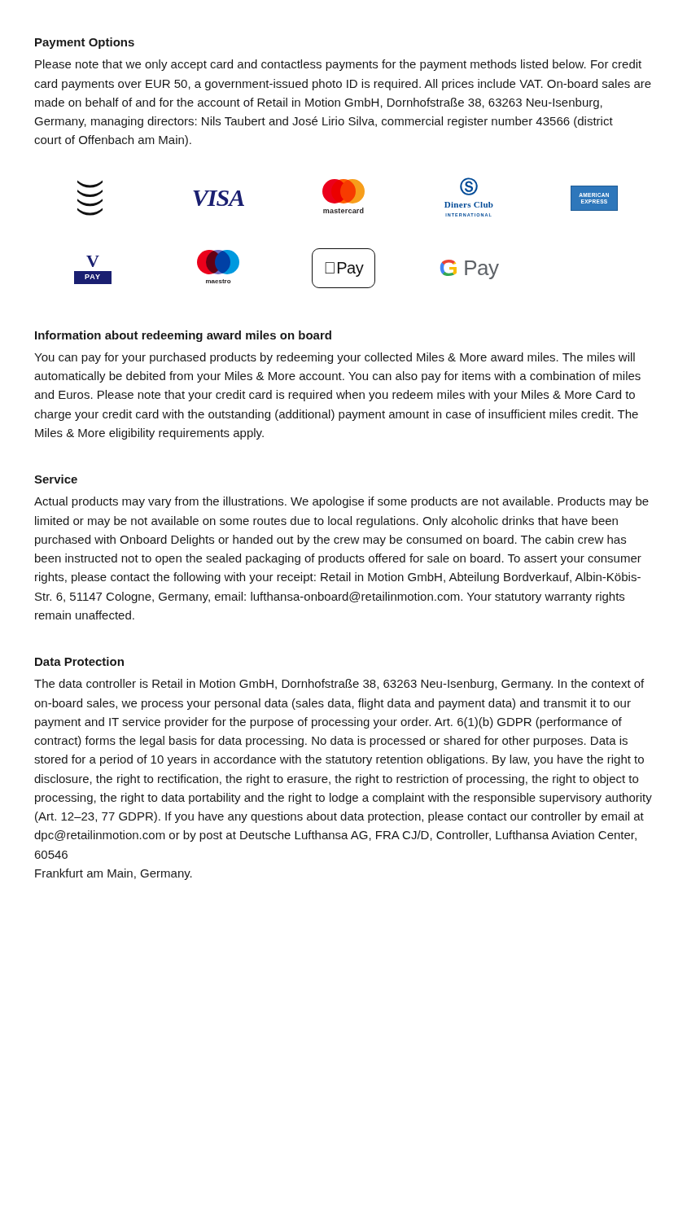Payment Options
Please note that we only accept card and contactless payments for the payment methods listed below. For credit card payments over EUR 50, a government-issued photo ID is required. All prices include VAT. On-board sales are made on behalf of and for the account of Retail in Motion GmbH, Dornhofstraße 38, 63263 Neu-Isenburg, Germany, managing directors: Nils Taubert and José Lirio Silva, commercial register number 43566 (district
court of Offenbach am Main).
))))
VISA
mastercard
Ⓢ
Diners Club
INTERNATIONAL
AMERICAN
EXPRESS
V
PAY
maestro
Pay
GPay
Information about redeeming award miles on board
You can pay for your purchased products by redeeming your collected Miles & More award miles. The miles will automatically be debited from your Miles & More account. You can also pay for items with a combination of miles and Euros. Please note that your credit card is required when you redeem miles with your Miles & More Card to charge your credit card with the outstanding (additional) payment amount in case of insufficient miles credit. The Miles & More eligibility requirements apply.
Service
Actual products may vary from the illustrations. We apologise if some products are not available. Products may be limited or may be not available on some routes due to local regulations. Only alcoholic drinks that have been purchased with Onboard Delights or handed out by the crew may be consumed on board. The cabin crew has been instructed not to open the sealed packaging of products offered for sale on board. To assert your consumer rights, please contact the following with your receipt: Retail in Motion GmbH, Abteilung Bordverkauf, Albin-Köbis-Str. 6, 51147 Cologne, Germany, email: lufthansa-onboard@retailinmotion.com. Your statutory warranty rights remain unaffected.
Data Protection
The data controller is Retail in Motion GmbH, Dornhofstraße 38, 63263 Neu-Isenburg, Germany. In the context of on-board sales, we process your personal data (sales data, flight data and payment data) and transmit it to our payment and IT service provider for the purpose of processing your order. Art. 6(1)(b) GDPR (performance of contract) forms the legal basis for data processing. No data is processed or shared for other purposes. Data is stored for a period of 10 years in accordance with the statutory retention obligations. By law, you have the right to disclosure, the right to rectification, the right to erasure, the right to restriction of processing, the right to object to processing, the right to data portability and the right to lodge a complaint with the responsible supervisory authority (Art. 12–23, 77 GDPR). If you have any questions about data protection, please contact our controller by email at dpc@retailinmotion.com or by post at Deutsche Lufthansa AG, FRA CJ/D, Controller, Lufthansa Aviation Center, 60546
Frankfurt am Main, Germany.